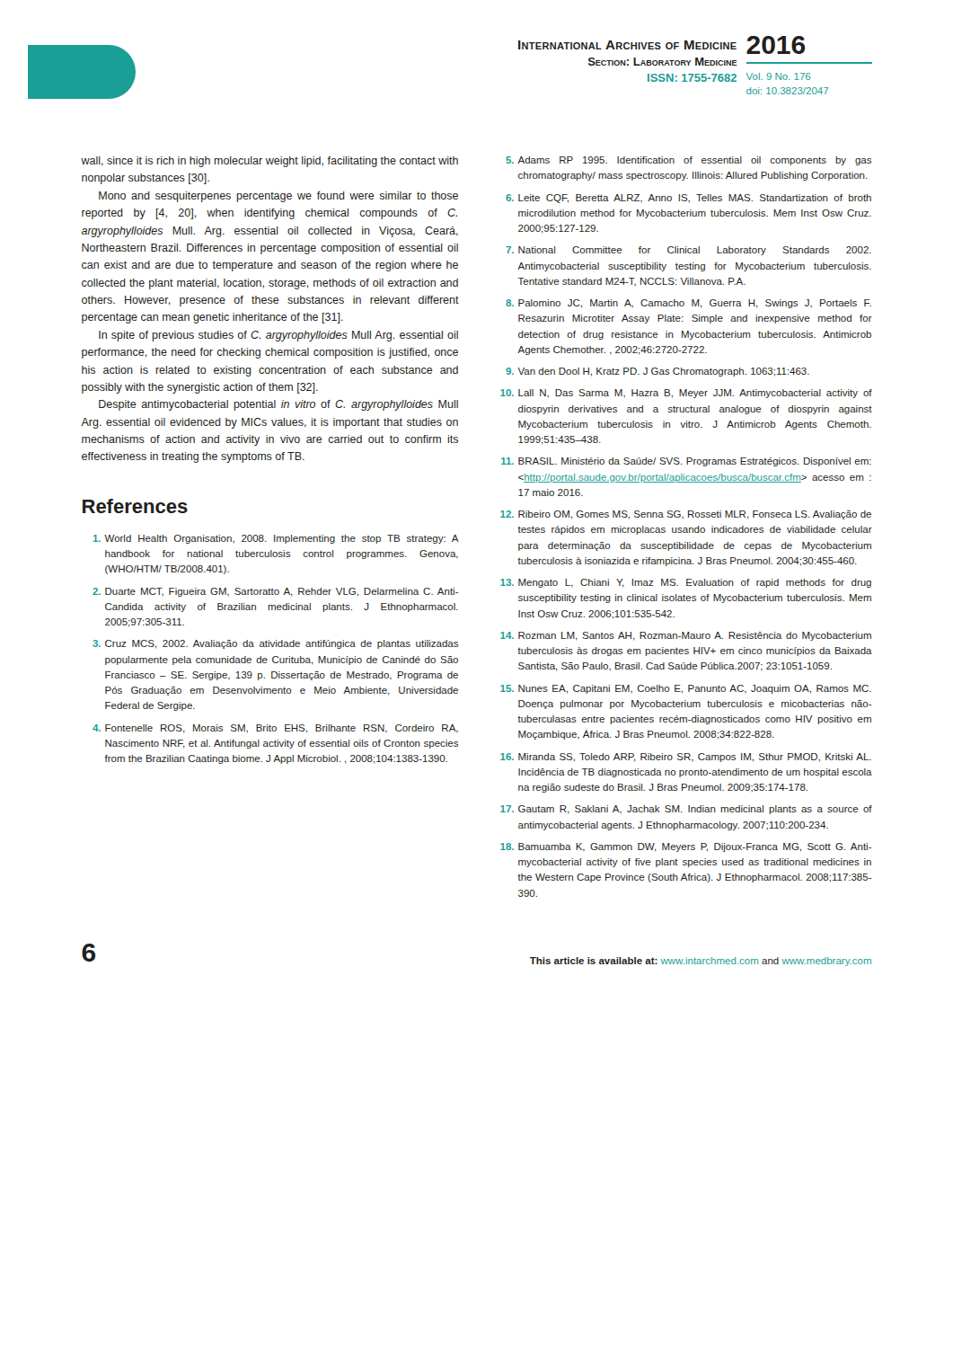International Archives of Medicine
Section: Laboratory Medicine
ISSN: 1755-7682
2016
Vol. 9 No. 176
doi: 10.3823/2047
wall, since it is rich in high molecular weight lipid, facilitating the contact with nonpolar substances [30].
Mono and sesquiterpenes percentage we found were similar to those reported by [4, 20], when identifying chemical compounds of C. argyrophylloides Mull. Arg. essential oil collected in Viçosa, Ceará, Northeastern Brazil. Differences in percentage composition of essential oil can exist and are due to temperature and season of the region where he collected the plant material, location, storage, methods of oil extraction and others. However, presence of these substances in relevant different percentage can mean genetic inheritance of the [31].
In spite of previous studies of C. argyrophylloides Mull Arg. essential oil performance, the need for checking chemical composition is justified, once his action is related to existing concentration of each substance and possibly with the synergistic action of them [32].
Despite antimycobacterial potential in vitro of C. argyrophylloides Mull Arg. essential oil evidenced by MICs values, it is important that studies on mechanisms of action and activity in vivo are carried out to confirm its effectiveness in treating the symptoms of TB.
References
World Health Organisation, 2008. Implementing the stop TB strategy: A handbook for national tuberculosis control programmes. Genova, (WHO/HTM/ TB/2008.401).
Duarte MCT, Figueira GM, Sartoratto A, Rehder VLG, Delarmelina C. Anti-Candida activity of Brazilian medicinal plants. J Ethnopharmacol. 2005;97:305-311.
Cruz MCS, 2002. Avaliação da atividade antifúngica de plantas utilizadas popularmente pela comunidade de Curituba, Município de Canindé do São Franciasco – SE. Sergipe, 139 p. Dissertação de Mestrado, Programa de Pós Graduação em Desenvolvimento e Meio Ambiente, Universidade Federal de Sergipe.
Fontenelle ROS, Morais SM, Brito EHS, Brilhante RSN, Cordeiro RA, Nascimento NRF, et al. Antifungal activity of essential oils of Cronton species from the Brazilian Caatinga biome. J Appl Microbiol. , 2008;104:1383-1390.
Adams RP 1995. Identification of essential oil components by gas chromatography/ mass spectroscopy. Illinois: Allured Publishing Corporation.
Leite CQF, Beretta ALRZ, Anno IS, Telles MAS. Standartization of broth microdilution method for Mycobacterium tuberculosis. Mem Inst Osw Cruz. 2000;95:127-129.
National Committee for Clinical Laboratory Standards 2002. Antimycobacterial susceptibility testing for Mycobacterium tuberculosis. Tentative standard M24-T, NCCLS: Villanova. P.A.
Palomino JC, Martin A, Camacho M, Guerra H, Swings J, Portaels F. Resazurin Microtiter Assay Plate: Simple and inexpensive method for detection of drug resistance in Mycobacterium tuberculosis. Antimicrob Agents Chemother. , 2002;46:2720-2722.
Van den Dool H, Kratz PD. J Gas Chromatograph. 1063;11:463.
Lall N, Das Sarma M, Hazra B, Meyer JJM. Antimycobacterial activity of diospyrin derivatives and a structural analogue of diospyrin against Mycobacterium tuberculosis in vitro. J Antimicrob Agents Chemoth. 1999;51:435–438.
BRASIL. Ministério da Saúde/ SVS. Programas Estratégicos. Disponível em: <http://portal.saude.gov.br/portal/aplicacoes/busca/buscar.cfm> acesso em : 17 maio 2016.
Ribeiro OM, Gomes MS, Senna SG, Rosseti MLR, Fonseca LS. Avaliação de testes rápidos em microplacas usando indicadores de viabilidade celular para determinação da susceptibilidade de cepas de Mycobacterium tuberculosis à isoniazida e rifampicina. J Bras Pneumol. 2004;30:455-460.
Mengato L, Chiani Y, Imaz MS. Evaluation of rapid methods for drug susceptibility testing in clinical isolates of Mycobacterium tuberculosis. Mem Inst Osw Cruz. 2006;101:535-542.
Rozman LM, Santos AH, Rozman-Mauro A. Resistência do Mycobacterium tuberculosis às drogas em pacientes HIV+ em cinco municípios da Baixada Santista, São Paulo, Brasil. Cad Saúde Pública.2007; 23:1051-1059.
Nunes EA, Capitani EM, Coelho E, Panunto AC, Joaquim OA, Ramos MC. Doença pulmonar por Mycobacterium tuberculosis e micobacterias não-tuberculasas entre pacientes recém-diagnosticados como HIV positivo em Moçambique, África. J Bras Pneumol. 2008;34:822-828.
Miranda SS, Toledo ARP, Ribeiro SR, Campos IM, Sthur PMOD, Kritski AL. Incidência de TB diagnosticada no pronto-atendimento de um hospital escola na região sudeste do Brasil. J Bras Pneumol. 2009;35:174-178.
Gautam R, Saklani A, Jachak SM. Indian medicinal plants as a source of antimycobacterial agents. J Ethnopharmacology. 2007;110:200-234.
Bamuamba K, Gammon DW, Meyers P, Dijoux-Franca MG, Scott G. Anti-mycobacterial activity of five plant species used as traditional medicines in the Western Cape Province (South Africa). J Ethnopharmacol. 2008;117:385-390.
6
This article is available at: www.intarchmed.com and www.medbrary.com